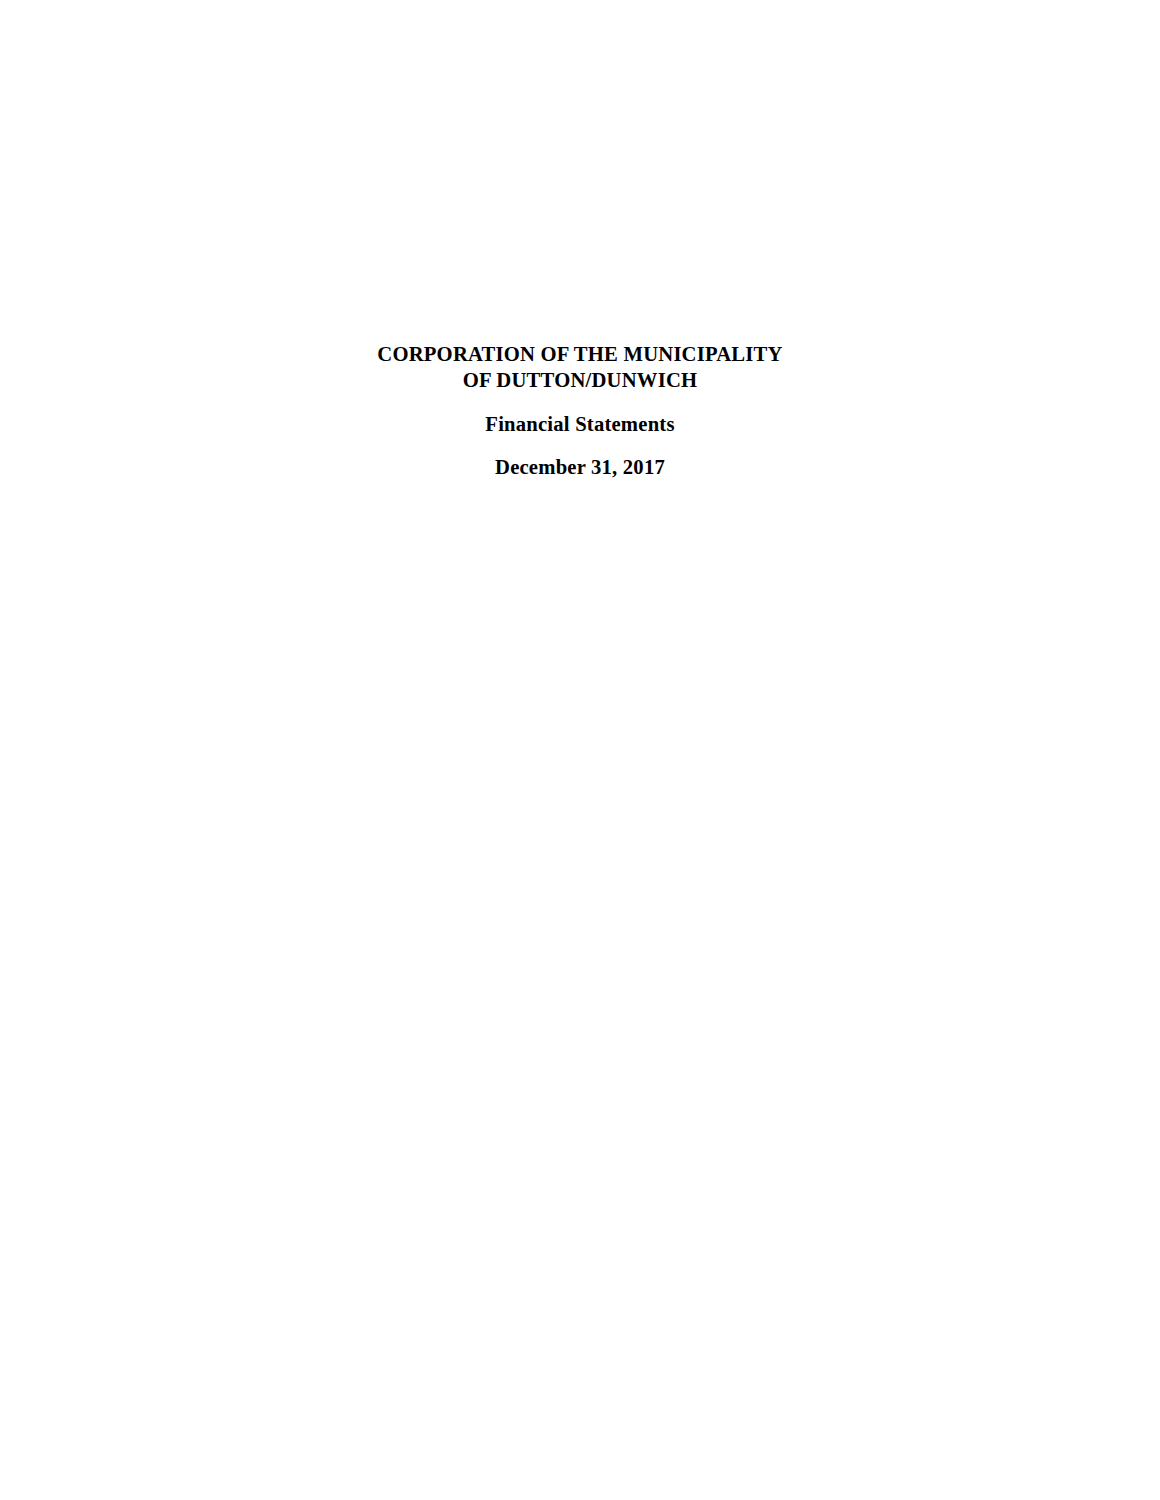CORPORATION OF THE MUNICIPALITY
OF DUTTON/DUNWICH
Financial Statements
December 31, 2017